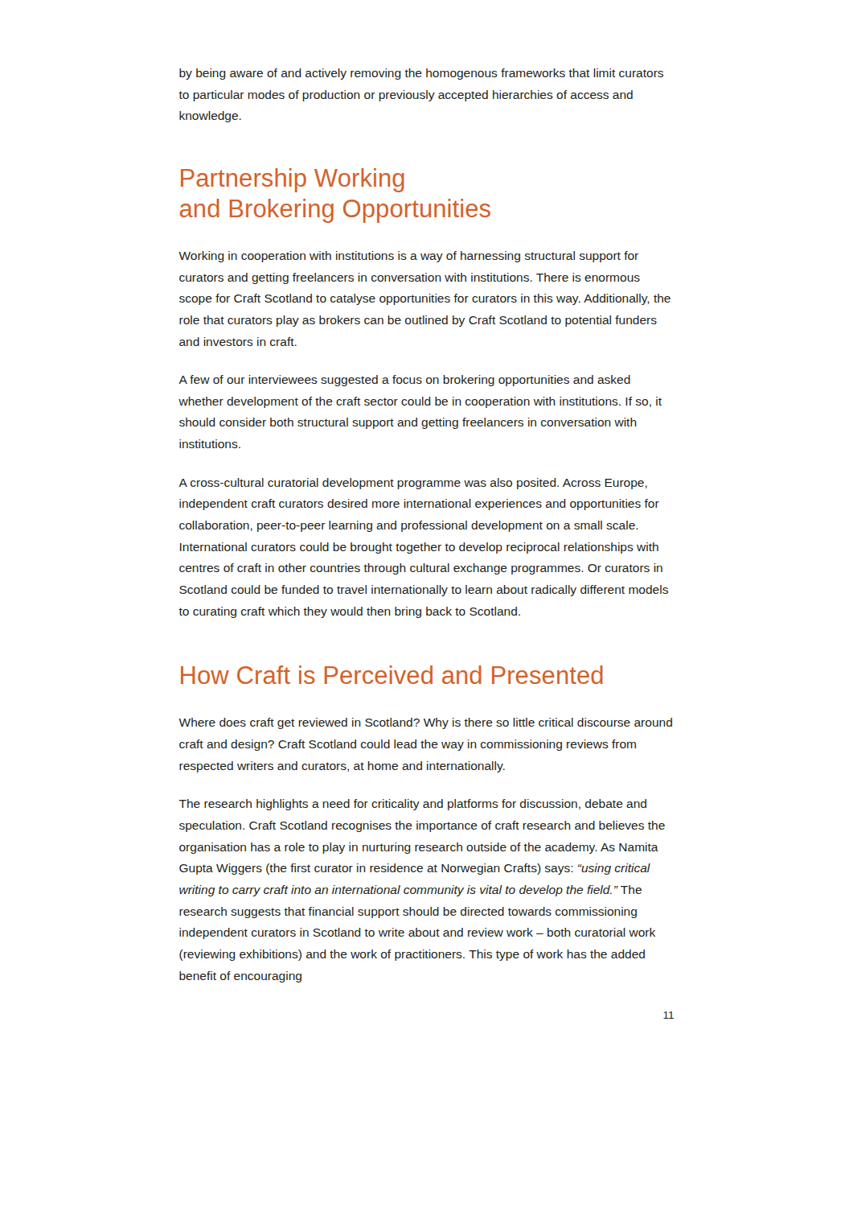by being aware of and actively removing the homogenous frameworks that limit curators to particular modes of production or previously accepted hierarchies of access and knowledge.
Partnership Working
and Brokering Opportunities
Working in cooperation with institutions is a way of harnessing structural support for curators and getting freelancers in conversation with institutions. There is enormous scope for Craft Scotland to catalyse opportunities for curators in this way. Additionally, the role that curators play as brokers can be outlined by Craft Scotland to potential funders and investors in craft.
A few of our interviewees suggested a focus on brokering opportunities and asked whether development of the craft sector could be in cooperation with institutions. If so, it should consider both structural support and getting freelancers in conversation with institutions.
A cross-cultural curatorial development programme was also posited. Across Europe, independent craft curators desired more international experiences and opportunities for collaboration, peer-to-peer learning and professional development on a small scale. International curators could be brought together to develop reciprocal relationships with centres of craft in other countries through cultural exchange programmes. Or curators in Scotland could be funded to travel internationally to learn about radically different models to curating craft which they would then bring back to Scotland.
How Craft is Perceived and Presented
Where does craft get reviewed in Scotland? Why is there so little critical discourse around craft and design? Craft Scotland could lead the way in commissioning reviews from respected writers and curators, at home and internationally.
The research highlights a need for criticality and platforms for discussion, debate and speculation. Craft Scotland recognises the importance of craft research and believes the organisation has a role to play in nurturing research outside of the academy. As Namita Gupta Wiggers (the first curator in residence at Norwegian Crafts) says: “using critical writing to carry craft into an international community is vital to develop the field.” The research suggests that financial support should be directed towards commissioning independent curators in Scotland to write about and review work – both curatorial work (reviewing exhibitions) and the work of practitioners. This type of work has the added benefit of encouraging
11